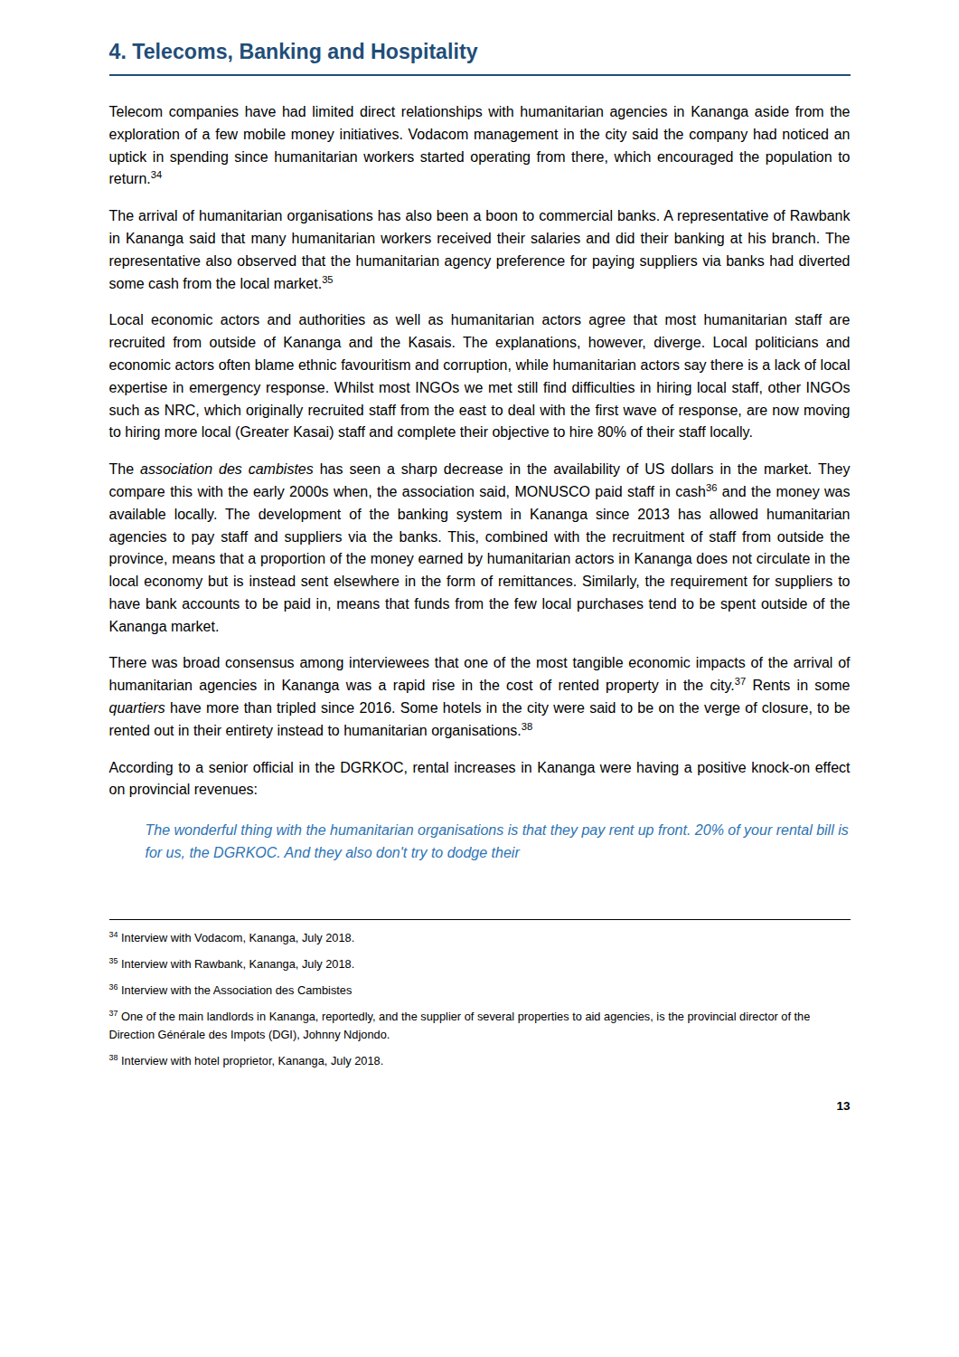4. Telecoms, Banking and Hospitality
Telecom companies have had limited direct relationships with humanitarian agencies in Kananga aside from the exploration of a few mobile money initiatives. Vodacom management in the city said the company had noticed an uptick in spending since humanitarian workers started operating from there, which encouraged the population to return.34
The arrival of humanitarian organisations has also been a boon to commercial banks. A representative of Rawbank in Kananga said that many humanitarian workers received their salaries and did their banking at his branch. The representative also observed that the humanitarian agency preference for paying suppliers via banks had diverted some cash from the local market.35
Local economic actors and authorities as well as humanitarian actors agree that most humanitarian staff are recruited from outside of Kananga and the Kasais. The explanations, however, diverge. Local politicians and economic actors often blame ethnic favouritism and corruption, while humanitarian actors say there is a lack of local expertise in emergency response. Whilst most INGOs we met still find difficulties in hiring local staff, other INGOs such as NRC, which originally recruited staff from the east to deal with the first wave of response, are now moving to hiring more local (Greater Kasai) staff and complete their objective to hire 80% of their staff locally.
The association des cambistes has seen a sharp decrease in the availability of US dollars in the market. They compare this with the early 2000s when, the association said, MONUSCO paid staff in cash36 and the money was available locally. The development of the banking system in Kananga since 2013 has allowed humanitarian agencies to pay staff and suppliers via the banks. This, combined with the recruitment of staff from outside the province, means that a proportion of the money earned by humanitarian actors in Kananga does not circulate in the local economy but is instead sent elsewhere in the form of remittances. Similarly, the requirement for suppliers to have bank accounts to be paid in, means that funds from the few local purchases tend to be spent outside of the Kananga market.
There was broad consensus among interviewees that one of the most tangible economic impacts of the arrival of humanitarian agencies in Kananga was a rapid rise in the cost of rented property in the city.37 Rents in some quartiers have more than tripled since 2016. Some hotels in the city were said to be on the verge of closure, to be rented out in their entirety instead to humanitarian organisations.38
According to a senior official in the DGRKOC, rental increases in Kananga were having a positive knock-on effect on provincial revenues:
The wonderful thing with the humanitarian organisations is that they pay rent up front. 20% of your rental bill is for us, the DGRKOC. And they also don't try to dodge their
34 Interview with Vodacom, Kananga, July 2018.
35 Interview with Rawbank, Kananga, July 2018.
36 Interview with the Association des Cambistes
37 One of the main landlords in Kananga, reportedly, and the supplier of several properties to aid agencies, is the provincial director of the Direction Générale des Impots (DGI), Johnny Ndjondo.
38 Interview with hotel proprietor, Kananga, July 2018.
13